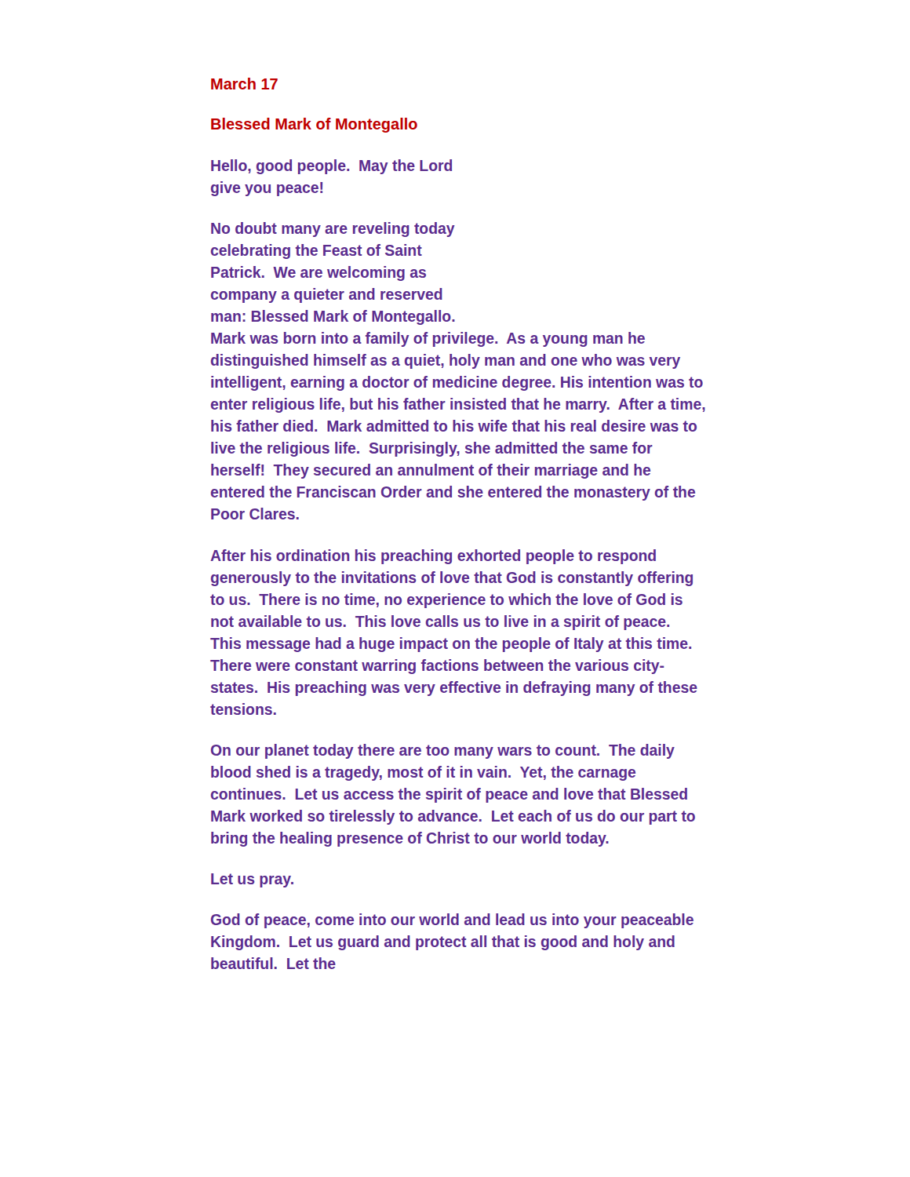March 17
Blessed Mark of Montegallo
Hello, good people. May the Lord give you peace!
No doubt many are reveling today celebrating the Feast of Saint Patrick. We are welcoming as company a quieter and reserved man: Blessed Mark of Montegallo. Mark was born into a family of privilege. As a young man he distinguished himself as a quiet, holy man and one who was very intelligent, earning a doctor of medicine degree. His intention was to enter religious life, but his father insisted that he marry. After a time, his father died. Mark admitted to his wife that his real desire was to live the religious life. Surprisingly, she admitted the same for herself! They secured an annulment of their marriage and he entered the Franciscan Order and she entered the monastery of the Poor Clares.
After his ordination his preaching exhorted people to respond generously to the invitations of love that God is constantly offering to us. There is no time, no experience to which the love of God is not available to us. This love calls us to live in a spirit of peace. This message had a huge impact on the people of Italy at this time. There were constant warring factions between the various city-states. His preaching was very effective in defraying many of these tensions.
On our planet today there are too many wars to count. The daily blood shed is a tragedy, most of it in vain. Yet, the carnage continues. Let us access the spirit of peace and love that Blessed Mark worked so tirelessly to advance. Let each of us do our part to bring the healing presence of Christ to our world today.
Let us pray.
God of peace, come into our world and lead us into your peaceable Kingdom. Let us guard and protect all that is good and holy and beautiful. Let the